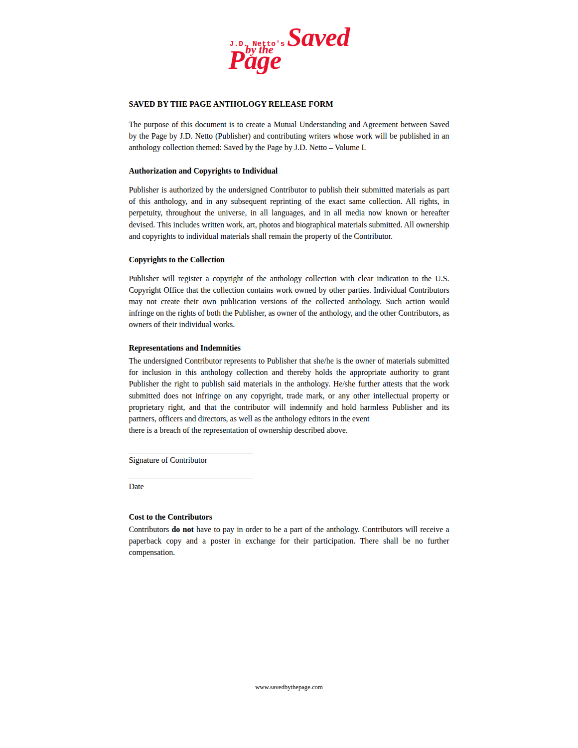J.D. Netto's Saved by the Page
SAVED BY THE PAGE ANTHOLOGY RELEASE FORM
The purpose of this document is to create a Mutual Understanding and Agreement between Saved by the Page by J.D. Netto (Publisher) and contributing writers whose work will be published in an anthology collection themed: Saved by the Page by J.D. Netto – Volume I.
Authorization and Copyrights to Individual
Publisher is authorized by the undersigned Contributor to publish their submitted materials as part of this anthology, and in any subsequent reprinting of the exact same collection. All rights, in perpetuity, throughout the universe, in all languages, and in all media now known or hereafter devised. This includes written work, art, photos and biographical materials submitted. All ownership and copyrights to individual materials shall remain the property of the Contributor.
Copyrights to the Collection
Publisher will register a copyright of the anthology collection with clear indication to the U.S. Copyright Office that the collection contains work owned by other parties. Individual Contributors may not create their own publication versions of the collected anthology. Such action would infringe on the rights of both the Publisher, as owner of the anthology, and the other Contributors, as owners of their individual works.
Representations and Indemnities
The undersigned Contributor represents to Publisher that she/he is the owner of materials submitted for inclusion in this anthology collection and thereby holds the appropriate authority to grant Publisher the right to publish said materials in the anthology. He/she further attests that the work submitted does not infringe on any copyright, trade mark, or any other intellectual property or proprietary right, and that the contributor will indemnify and hold harmless Publisher and its partners, officers and directors, as well as the anthology editors in the event
there is a breach of the representation of ownership described above.
Signature of Contributor
Date
Cost to the Contributors
Contributors do not have to pay in order to be a part of the anthology. Contributors will receive a paperback copy and a poster in exchange for their participation. There shall be no further compensation.
www.savedbythepage.com